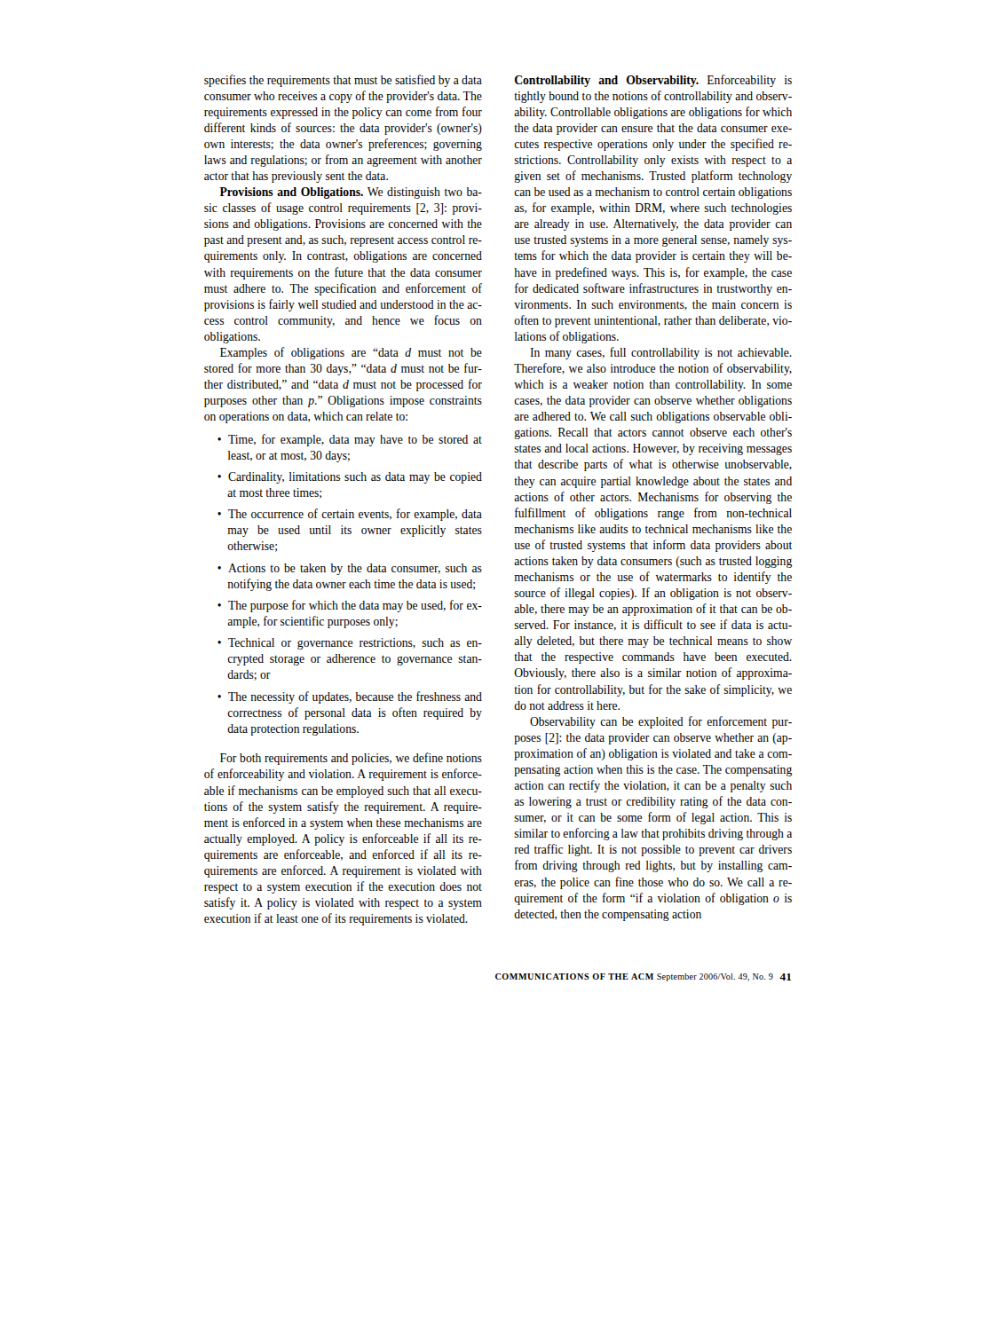specifies the requirements that must be satisfied by a data consumer who receives a copy of the provider's data. The requirements expressed in the policy can come from four different kinds of sources: the data provider's (owner's) own interests; the data owner's preferences; governing laws and regulations; or from an agreement with another actor that has previously sent the data.
Provisions and Obligations. We distinguish two basic classes of usage control requirements [2, 3]: provisions and obligations. Provisions are concerned with the past and present and, as such, represent access control requirements only. In contrast, obligations are concerned with requirements on the future that the data consumer must adhere to. The specification and enforcement of provisions is fairly well studied and understood in the access control community, and hence we focus on obligations.
Examples of obligations are “data d must not be stored for more than 30 days,” “data d must not be further distributed,” and “data d must not be processed for purposes other than p.” Obligations impose constraints on operations on data, which can relate to:
Time, for example, data may have to be stored at least, or at most, 30 days;
Cardinality, limitations such as data may be copied at most three times;
The occurrence of certain events, for example, data may be used until its owner explicitly states otherwise;
Actions to be taken by the data consumer, such as notifying the data owner each time the data is used;
The purpose for which the data may be used, for example, for scientific purposes only;
Technical or governance restrictions, such as encrypted storage or adherence to governance standards; or
The necessity of updates, because the freshness and correctness of personal data is often required by data protection regulations.
For both requirements and policies, we define notions of enforceability and violation. A requirement is enforceable if mechanisms can be employed such that all executions of the system satisfy the requirement. A requirement is enforced in a system when these mechanisms are actually employed. A policy is enforceable if all its requirements are enforceable, and enforced if all its requirements are enforced. A requirement is violated with respect to a system execution if the execution does not satisfy it. A policy is violated with respect to a system execution if at least one of its requirements is violated.
Controllability and Observability. Enforceability is tightly bound to the notions of controllability and observability. Controllable obligations are obligations for which the data provider can ensure that the data consumer executes respective operations only under the specified restrictions. Controllability only exists with respect to a given set of mechanisms. Trusted platform technology can be used as a mechanism to control certain obligations as, for example, within DRM, where such technologies are already in use. Alternatively, the data provider can use trusted systems in a more general sense, namely systems for which the data provider is certain they will behave in predefined ways. This is, for example, the case for dedicated software infrastructures in trustworthy environments. In such environments, the main concern is often to prevent unintentional, rather than deliberate, violations of obligations.
In many cases, full controllability is not achievable. Therefore, we also introduce the notion of observability, which is a weaker notion than controllability. In some cases, the data provider can observe whether obligations are adhered to. We call such obligations observable obligations. Recall that actors cannot observe each other's states and local actions. However, by receiving messages that describe parts of what is otherwise unobservable, they can acquire partial knowledge about the states and actions of other actors. Mechanisms for observing the fulfillment of obligations range from non-technical mechanisms like audits to technical mechanisms like the use of trusted systems that inform data providers about actions taken by data consumers (such as trusted logging mechanisms or the use of watermarks to identify the source of illegal copies). If an obligation is not observable, there may be an approximation of it that can be observed. For instance, it is difficult to see if data is actually deleted, but there may be technical means to show that the respective commands have been executed. Obviously, there also is a similar notion of approximation for controllability, but for the sake of simplicity, we do not address it here.
Observability can be exploited for enforcement purposes [2]: the data provider can observe whether an (approximation of an) obligation is violated and take a compensating action when this is the case. The compensating action can rectify the violation, it can be a penalty such as lowering a trust or credibility rating of the data consumer, or it can be some form of legal action. This is similar to enforcing a law that prohibits driving through a red traffic light. It is not possible to prevent car drivers from driving through red lights, but by installing cameras, the police can fine those who do so. We call a requirement of the form “if a violation of obligation o is detected, then the compensating action
COMMUNICATIONS OF THE ACM September 2006/Vol. 49, No. 9 41